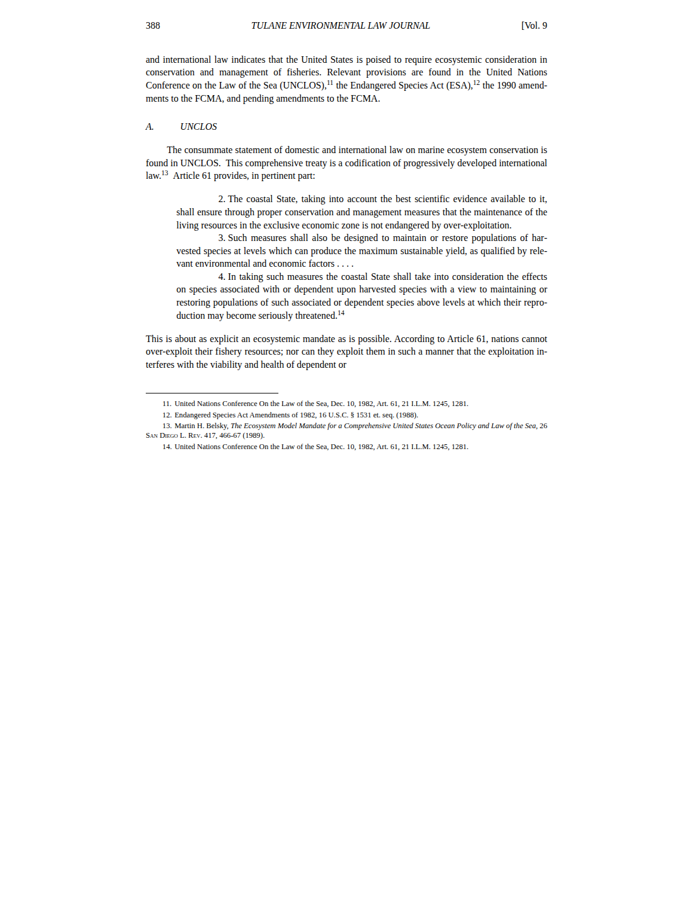388 TULANE ENVIRONMENTAL LAW JOURNAL [Vol. 9
and international law indicates that the United States is poised to require ecosystemic consideration in conservation and management of fisheries. Relevant provisions are found in the United Nations Conference on the Law of the Sea (UNCLOS),11 the Endangered Species Act (ESA),12 the 1990 amendments to the FCMA, and pending amendments to the FCMA.
A. UNCLOS
The consummate statement of domestic and international law on marine ecosystem conservation is found in UNCLOS. This comprehensive treaty is a codification of progressively developed international law.13 Article 61 provides, in pertinent part:
2. The coastal State, taking into account the best scientific evidence available to it, shall ensure through proper conservation and management measures that the maintenance of the living resources in the exclusive economic zone is not endangered by over-exploitation.
3. Such measures shall also be designed to maintain or restore populations of harvested species at levels which can produce the maximum sustainable yield, as qualified by relevant environmental and economic factors . . . .
4. In taking such measures the coastal State shall take into consideration the effects on species associated with or dependent upon harvested species with a view to maintaining or restoring populations of such associated or dependent species above levels at which their reproduction may become seriously threatened.14
This is about as explicit an ecosystemic mandate as is possible. According to Article 61, nations cannot over-exploit their fishery resources; nor can they exploit them in such a manner that the exploitation interferes with the viability and health of dependent or
11. United Nations Conference On the Law of the Sea, Dec. 10, 1982, Art. 61, 21 I.L.M. 1245, 1281.
12. Endangered Species Act Amendments of 1982, 16 U.S.C. § 1531 et. seq. (1988).
13. Martin H. Belsky, The Ecosystem Model Mandate for a Comprehensive United States Ocean Policy and Law of the Sea, 26 San Diego L. Rev. 417, 466-67 (1989).
14. United Nations Conference On the Law of the Sea, Dec. 10, 1982, Art. 61, 21 I.L.M. 1245, 1281.